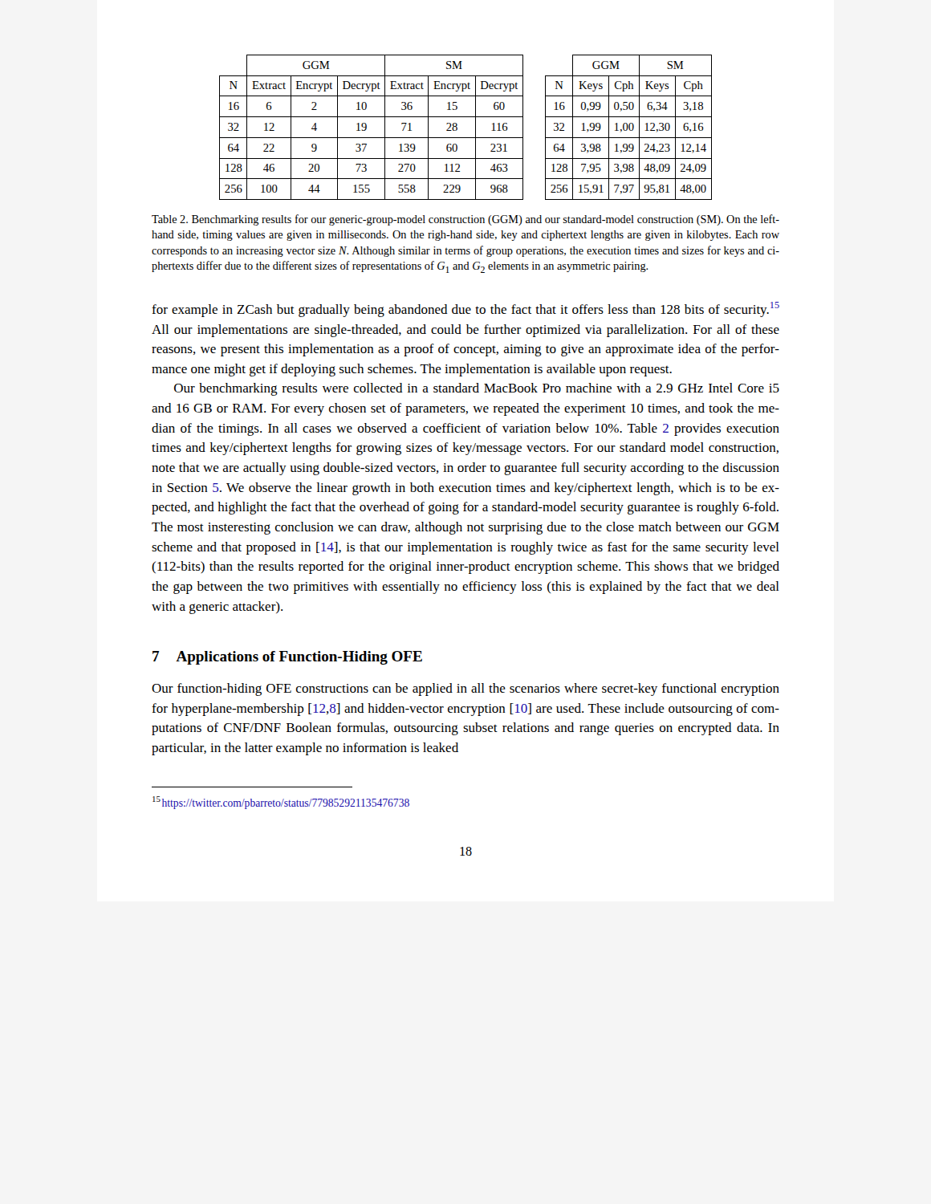| | GGM | SM |
| N | Extract | Encrypt | Decrypt | Extract | Encrypt | Decrypt |
| 16 | 6 | 2 | 10 | 36 | 15 | 60 |
| 32 | 12 | 4 | 19 | 71 | 28 | 116 |
| 64 | 22 | 9 | 37 | 139 | 60 | 231 |
| 128 | 46 | 20 | 73 | 270 | 112 | 463 |
| 256 | 100 | 44 | 155 | 558 | 229 | 968 |
| | GGM | SM |
| N | Keys | Cph | Keys | Cph |
| 16 | 0,99 | 0,50 | 6,34 | 3,18 |
| 32 | 1,99 | 1,00 | 12,30 | 6,16 |
| 64 | 3,98 | 1,99 | 24,23 | 12,14 |
| 128 | 7,95 | 3,98 | 48,09 | 24,09 |
| 256 | 15,91 | 7,97 | 95,81 | 48,00 |
Table 2. Benchmarking results for our generic-group-model construction (GGM) and our standard-model construction (SM). On the left-hand side, timing values are given in milliseconds. On the righ-hand side, key and ciphertext lengths are given in kilobytes. Each row corresponds to an increasing vector size N. Although similar in terms of group operations, the execution times and sizes for keys and ciphertexts differ due to the different sizes of representations of G1 and G2 elements in an asymmetric pairing.
for example in ZCash but gradually being abandoned due to the fact that it offers less than 128 bits of security.15 All our implementations are single-threaded, and could be further optimized via parallelization. For all of these reasons, we present this implementation as a proof of concept, aiming to give an approximate idea of the performance one might get if deploying such schemes. The implementation is available upon request.
Our benchmarking results were collected in a standard MacBook Pro machine with a 2.9 GHz Intel Core i5 and 16 GB or RAM. For every chosen set of parameters, we repeated the experiment 10 times, and took the median of the timings. In all cases we observed a coefficient of variation below 10%. Table 2 provides execution times and key/ciphertext lengths for growing sizes of key/message vectors. For our standard model construction, note that we are actually using double-sized vectors, in order to guarantee full security according to the discussion in Section 5. We observe the linear growth in both execution times and key/ciphertext length, which is to be expected, and highlight the fact that the overhead of going for a standard-model security guarantee is roughly 6-fold. The most insteresting conclusion we can draw, although not surprising due to the close match between our GGM scheme and that proposed in [14], is that our implementation is roughly twice as fast for the same security level (112-bits) than the results reported for the original inner-product encryption scheme. This shows that we bridged the gap between the two primitives with essentially no efficiency loss (this is explained by the fact that we deal with a generic attacker).
7 Applications of Function-Hiding OFE
Our function-hiding OFE constructions can be applied in all the scenarios where secret-key functional encryption for hyperplane-membership [12,8] and hidden-vector encryption [10] are used. These include outsourcing of computations of CNF/DNF Boolean formulas, outsourcing subset relations and range queries on encrypted data. In particular, in the latter example no information is leaked
15 https://twitter.com/pbarreto/status/779852921135476738
18